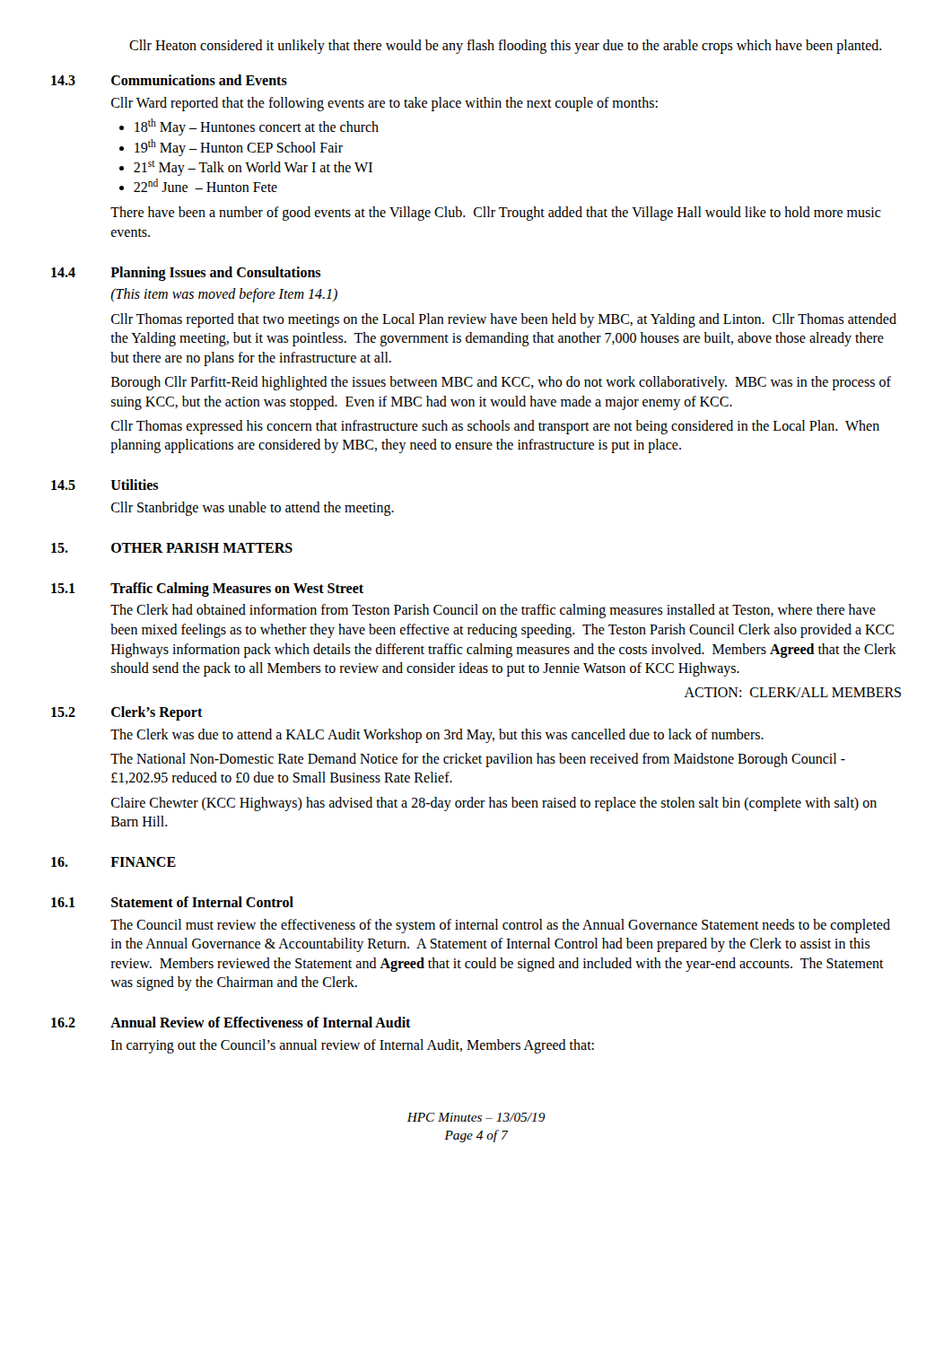Cllr Heaton considered it unlikely that there would be any flash flooding this year due to the arable crops which have been planted.
14.3
Communications and Events
Cllr Ward reported that the following events are to take place within the next couple of months:
18th May – Huntones concert at the church
19th May – Hunton CEP School Fair
21st May – Talk on World War I at the WI
22nd June – Hunton Fete
There have been a number of good events at the Village Club. Cllr Trought added that the Village Hall would like to hold more music events.
14.4
Planning Issues and Consultations
(This item was moved before Item 14.1)
Cllr Thomas reported that two meetings on the Local Plan review have been held by MBC, at Yalding and Linton. Cllr Thomas attended the Yalding meeting, but it was pointless. The government is demanding that another 7,000 houses are built, above those already there but there are no plans for the infrastructure at all.
Borough Cllr Parfitt-Reid highlighted the issues between MBC and KCC, who do not work collaboratively. MBC was in the process of suing KCC, but the action was stopped. Even if MBC had won it would have made a major enemy of KCC.
Cllr Thomas expressed his concern that infrastructure such as schools and transport are not being considered in the Local Plan. When planning applications are considered by MBC, they need to ensure the infrastructure is put in place.
14.5
Utilities
Cllr Stanbridge was unable to attend the meeting.
15.
Other Parish Matters
15.1
Traffic Calming Measures on West Street
The Clerk had obtained information from Teston Parish Council on the traffic calming measures installed at Teston, where there have been mixed feelings as to whether they have been effective at reducing speeding. The Teston Parish Council Clerk also provided a KCC Highways information pack which details the different traffic calming measures and the costs involved. Members Agreed that the Clerk should send the pack to all Members to review and consider ideas to put to Jennie Watson of KCC Highways.
ACTION: CLERK/ALL MEMBERS
15.2
Clerk’s Report
The Clerk was due to attend a KALC Audit Workshop on 3rd May, but this was cancelled due to lack of numbers.
The National Non-Domestic Rate Demand Notice for the cricket pavilion has been received from Maidstone Borough Council - £1,202.95 reduced to £0 due to Small Business Rate Relief.
Claire Chewter (KCC Highways) has advised that a 28-day order has been raised to replace the stolen salt bin (complete with salt) on Barn Hill.
16.
Finance
16.1
Statement of Internal Control
The Council must review the effectiveness of the system of internal control as the Annual Governance Statement needs to be completed in the Annual Governance & Accountability Return. A Statement of Internal Control had been prepared by the Clerk to assist in this review. Members reviewed the Statement and Agreed that it could be signed and included with the year-end accounts. The Statement was signed by the Chairman and the Clerk.
16.2
Annual Review of Effectiveness of Internal Audit
In carrying out the Council’s annual review of Internal Audit, Members Agreed that:
HPC Minutes – 13/05/19
Page 4 of 7